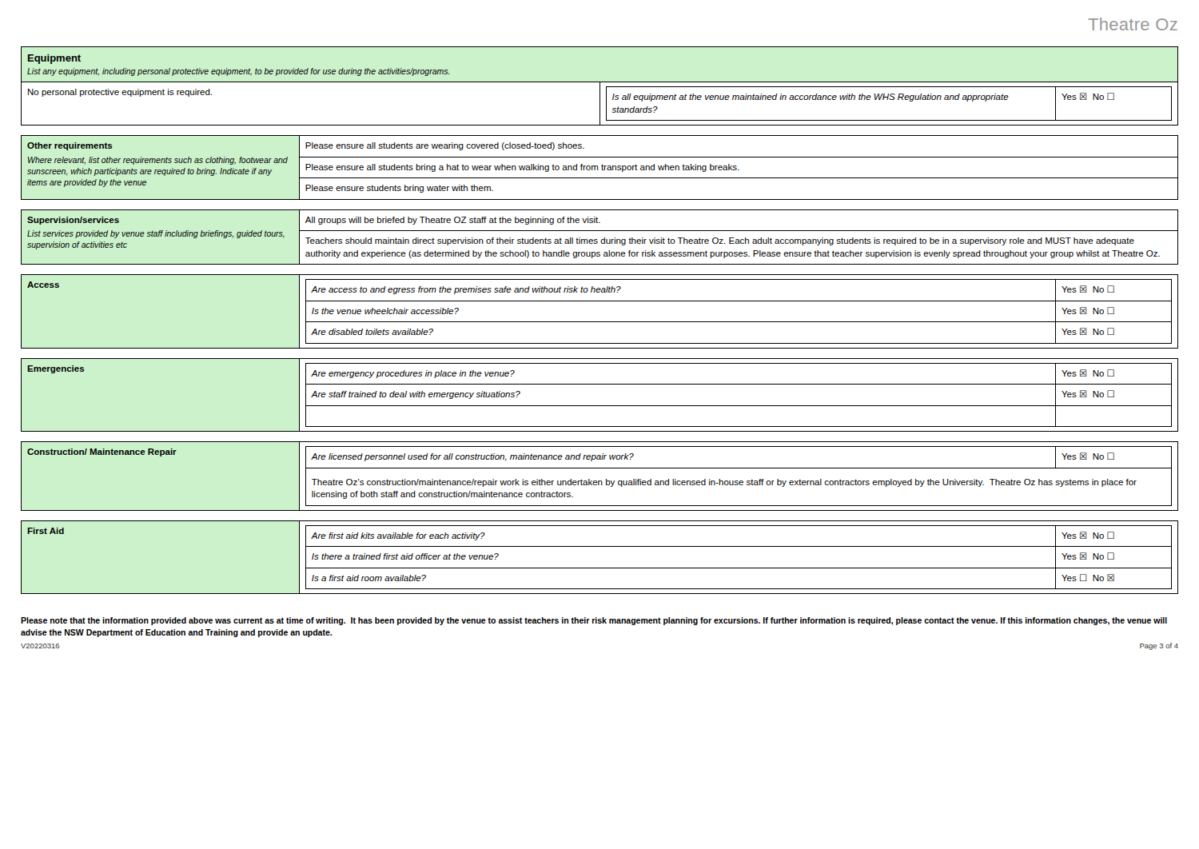Theatre Oz
| Equipment List any equipment, including personal protective equipment, to be provided for use during the activities/programs. |
| No personal protective equipment is required. | / Is all equipment at the venue maintained in accordance with the WHS Regulation and appropriate standards? / Yes ☒ No ☐ / |
| Other requirements Where relevant, list other requirements such as clothing, footwear and sunscreen, which participants are required to bring. Indicate if any items are provided by the venue | Please ensure all students are wearing covered (closed-toed) shoes. |
| Please ensure all students bring a hat to wear when walking to and from transport and when taking breaks. |
| Please ensure students bring water with them. |
| Supervision/services List services provided by venue staff including briefings, guided tours, supervision of activities etc | All groups will be briefed by Theatre OZ staff at the beginning of the visit. |
| Teachers should maintain direct supervision of their students at all times during their visit to Theatre Oz. Each adult accompanying students is required to be in a supervisory role and MUST have adequate authority and experience (as determined by the school) to handle groups alone for risk assessment purposes. Please ensure that teacher supervision is evenly spread throughout your group whilst at Theatre Oz. |
| Access | / Are access to and egress from the premises safe and without risk to health? / Yes ☒ No ☐ / / Is the venue wheelchair accessible? / Yes ☒ No ☐ / / Are disabled toilets available? / Yes ☒ No ☐ / |
| Emergencies | / Are emergency procedures in place in the venue? / Yes ☒ No ☐ / / Are staff trained to deal with emergency situations? / Yes ☒ No ☐ / |
| Construction/ Maintenance Repair | / Are licensed personnel used for all construction, maintenance and repair work? / Yes ☒ No ☐ / / Theatre Oz’s construction/maintenance/repair work is either undertaken by qualified and licensed in-house staff or by external contractors employed by the University. Theatre Oz has systems in place for licensing of both staff and construction/maintenance contractors. / |
| First Aid | / Are first aid kits available for each activity? / Yes ☒ No ☐ / / Is there a trained first aid officer at the venue? / Yes ☒ No ☐ / / Is a first aid room available? / Yes ☐ No ☒ / |
Please note that the information provided above was current as at time of writing. It has been provided by the venue to assist teachers in their risk management planning for excursions. If further information is required, please contact the venue. If this information changes, the venue will advise the NSW Department of Education and Training and provide an update.
V20220316 Page 3 of 4